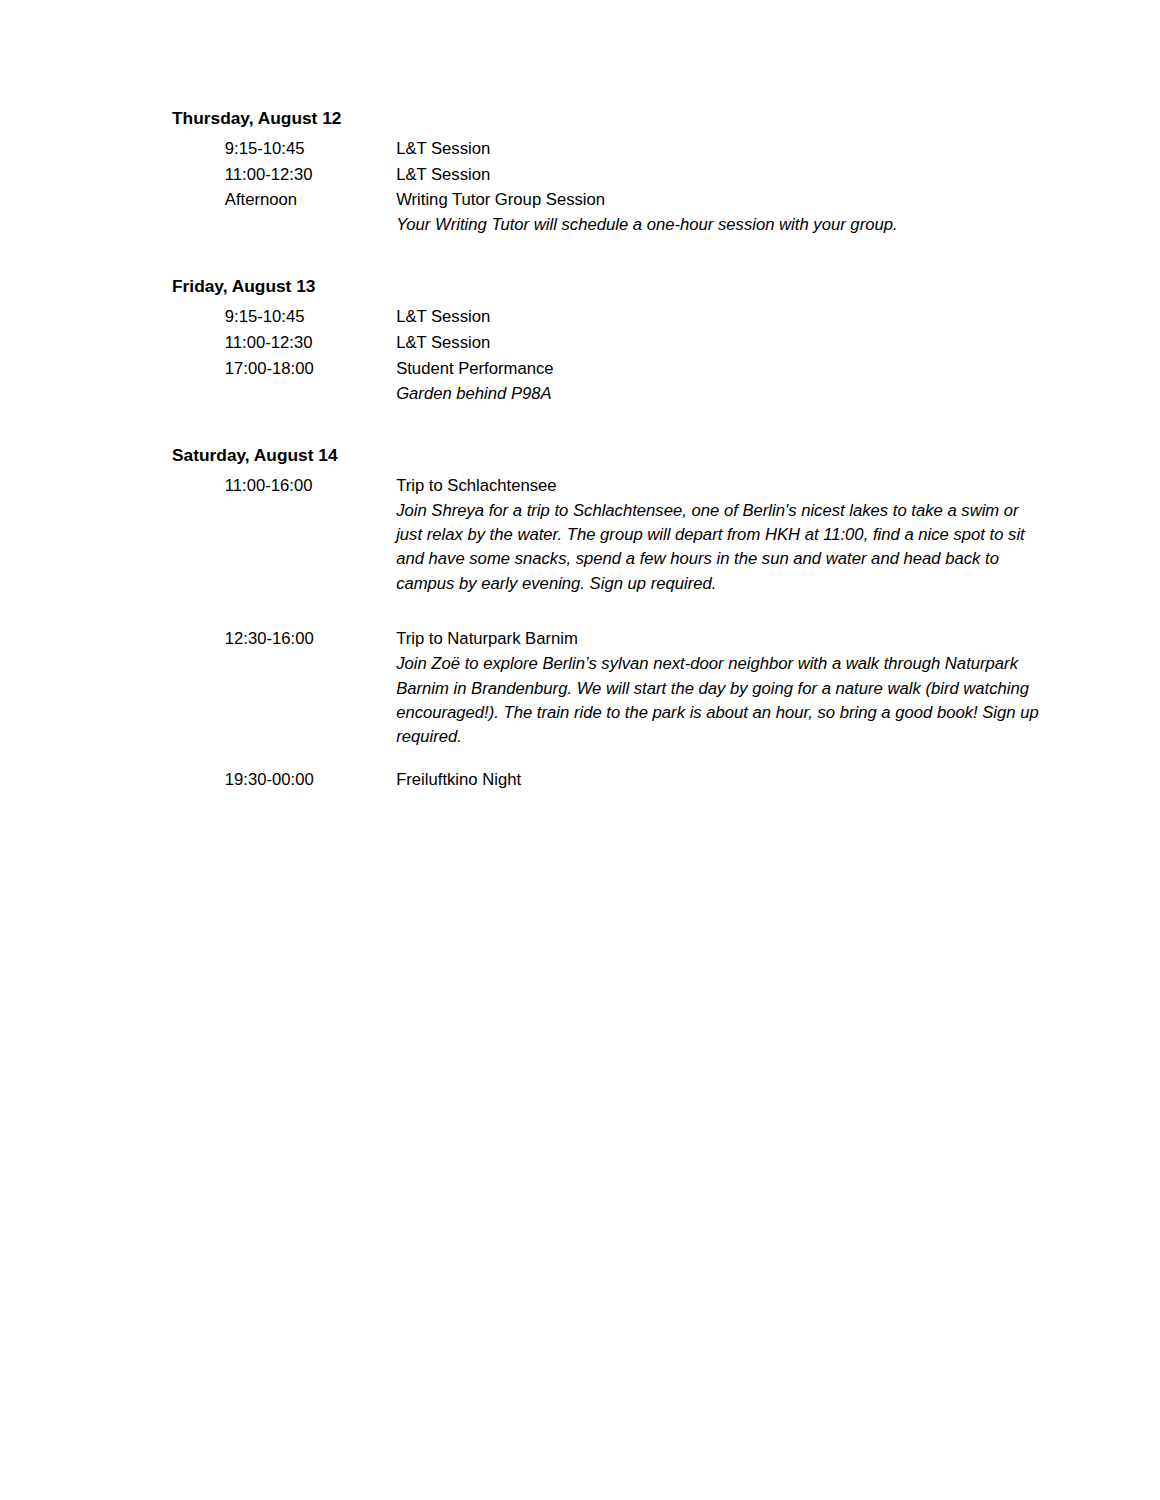Thursday, August 12
| 9:15-10:45 | L&T Session |
| 11:00-12:30 | L&T Session |
| Afternoon | Writing Tutor Group Session Your Writing Tutor will schedule a one-hour session with your group. |
Friday, August 13
| 9:15-10:45 | L&T Session |
| 11:00-12:30 | L&T Session |
| 17:00-18:00 | Student Performance Garden behind P98A |
Saturday, August 14
| 11:00-16:00 | Trip to Schlachtensee Join Shreya for a trip to Schlachtensee, one of Berlin's nicest lakes to take a swim or just relax by the water. The group will depart from HKH at 11:00, find a nice spot to sit and have some snacks, spend a few hours in the sun and water and head back to campus by early evening. Sign up required. |
| 12:30-16:00 | Trip to Naturpark Barnim Join Zoë to explore Berlin’s sylvan next-door neighbor with a walk through Naturpark Barnim in Brandenburg. We will start the day by going for a nature walk (bird watching encouraged!). The train ride to the park is about an hour, so bring a good book! Sign up required. |
| 19:30-00:00 | Freiluftkino Night |